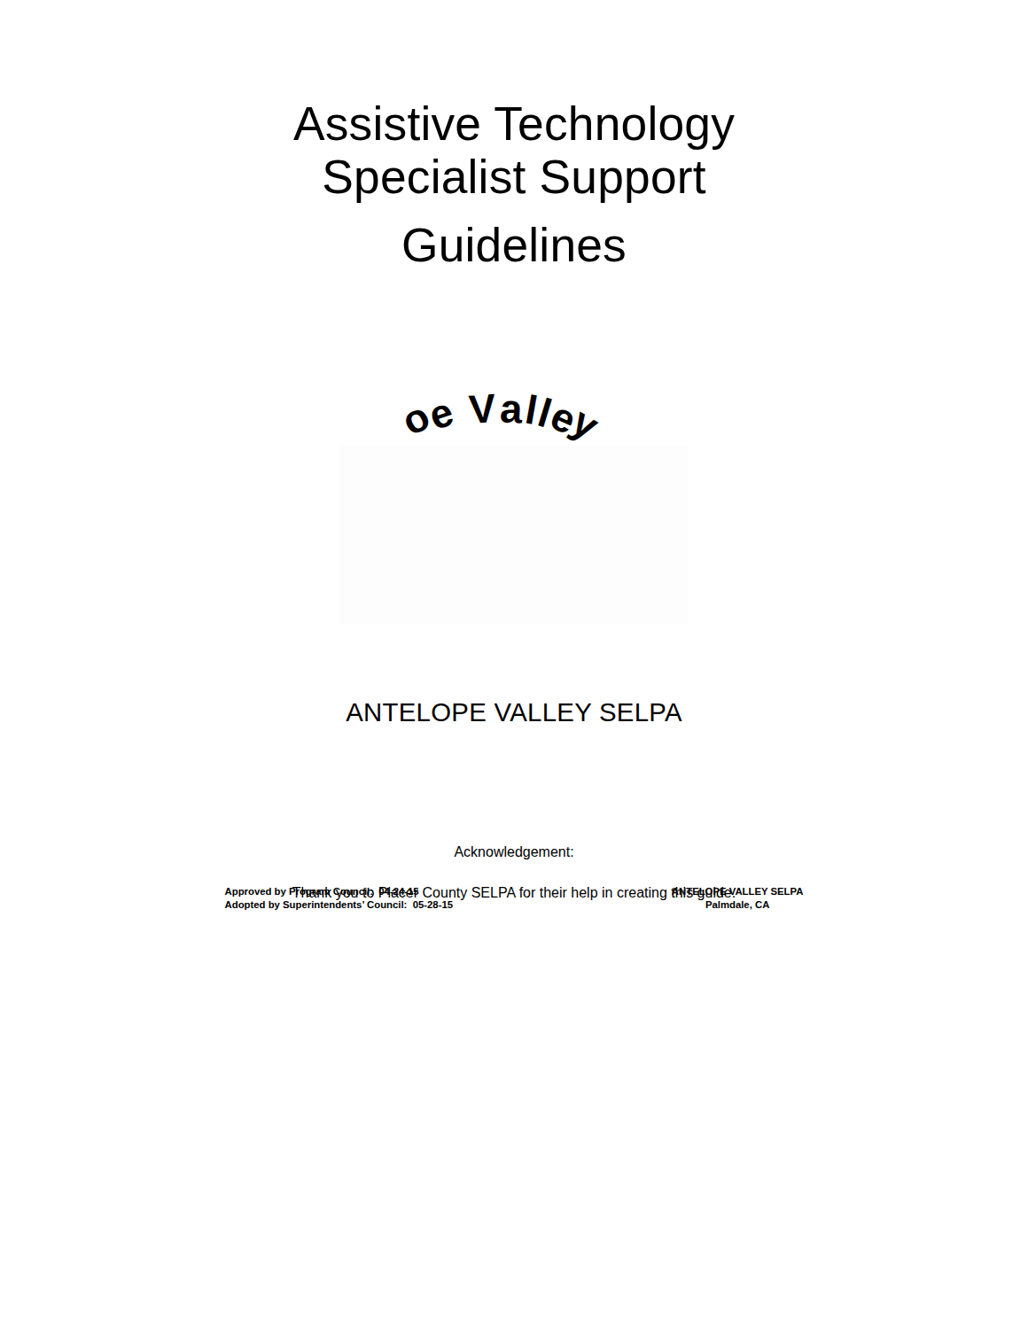Assistive Technology Specialist Support Guidelines
​oe Valley​
ANTELOPE VALLEY SELPA
Acknowledgement: Thank you to Placer County SELPA for their help in creating this guide.
Approved by Program Council: 04-24-15
Adopted by Superintendents’ Council: 05-28-15
ANTELOPE VALLEY SELPA
Palmdale, CA